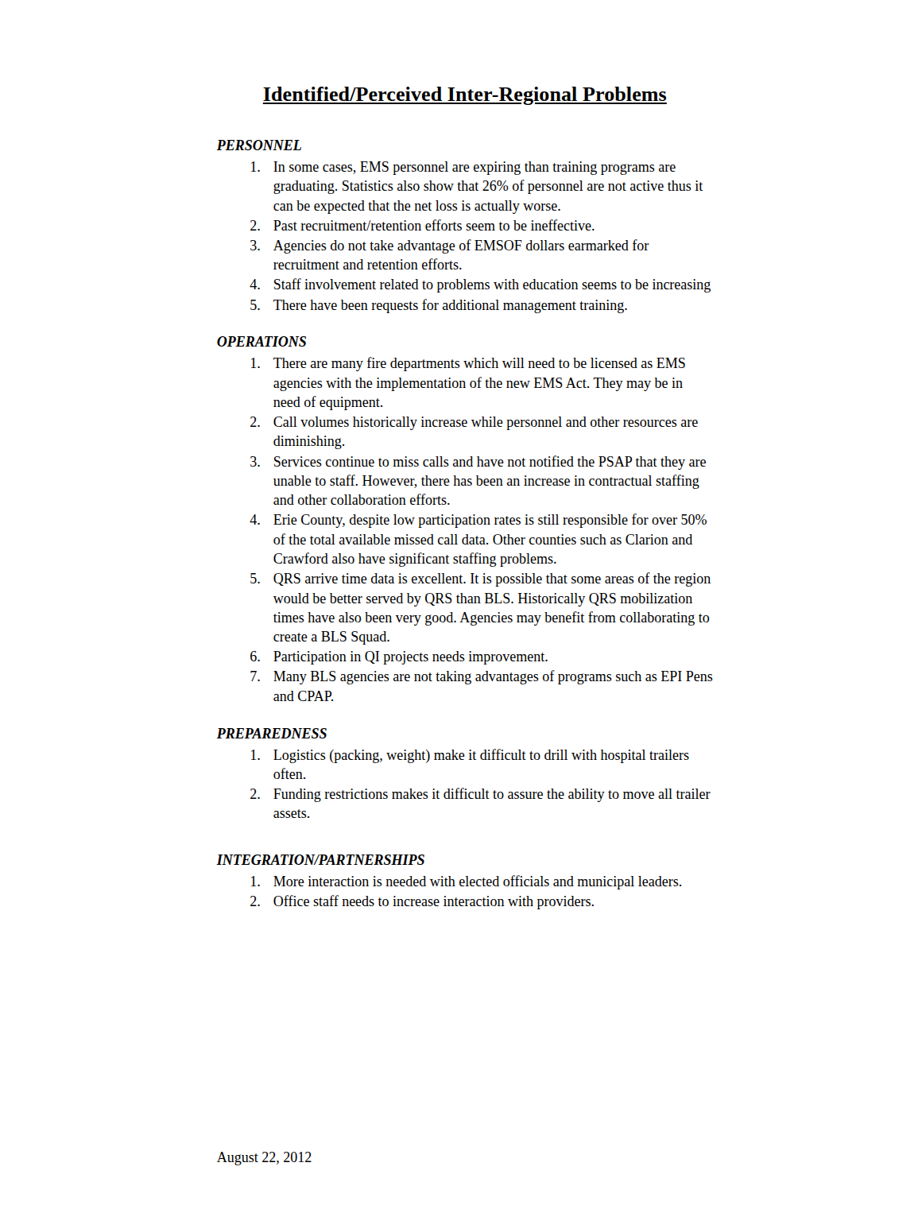Identified/Perceived Inter-Regional Problems
PERSONNEL
In some cases, EMS personnel are expiring than training programs are graduating. Statistics also show that 26% of personnel are not active thus it can be expected that the net loss is actually worse.
Past recruitment/retention efforts seem to be ineffective.
Agencies do not take advantage of EMSOF dollars earmarked for recruitment and retention efforts.
Staff involvement related to problems with education seems to be increasing
There have been requests for additional management training.
OPERATIONS
There are many fire departments which will need to be licensed as EMS agencies with the implementation of the new EMS Act. They may be in need of equipment.
Call volumes historically increase while personnel and other resources are diminishing.
Services continue to miss calls and have not notified the PSAP that they are unable to staff. However, there has been an increase in contractual staffing and other collaboration efforts.
Erie County, despite low participation rates is still responsible for over 50% of the total available missed call data. Other counties such as Clarion and Crawford also have significant staffing problems.
QRS arrive time data is excellent. It is possible that some areas of the region would be better served by QRS than BLS. Historically QRS mobilization times have also been very good. Agencies may benefit from collaborating to create a BLS Squad.
Participation in QI projects needs improvement.
Many BLS agencies are not taking advantages of programs such as EPI Pens and CPAP.
PREPAREDNESS
Logistics (packing, weight) make it difficult to drill with hospital trailers often.
Funding restrictions makes it difficult to assure the ability to move all trailer assets.
INTEGRATION/PARTNERSHIPS
More interaction is needed with elected officials and municipal leaders.
Office staff needs to increase interaction with providers.
August 22, 2012